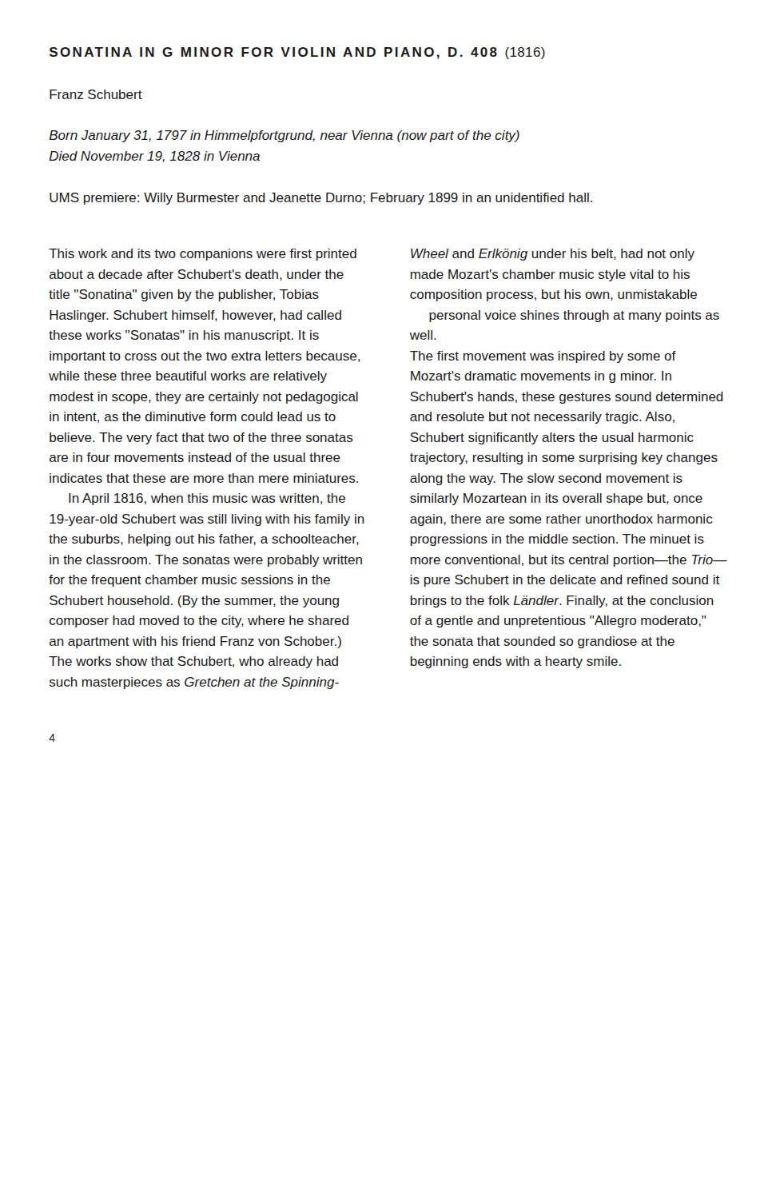Sonatina in G minor for Violin and Piano, D. 408 (1816)
Franz Schubert
Born January 31, 1797 in Himmelpfortgrund, near Vienna (now part of the city) Died November 19, 1828 in Vienna
UMS premiere: Willy Burmester and Jeanette Durno; February 1899 in an unidentified hall.
This work and its two companions were first printed about a decade after Schubert's death, under the title "Sonatina" given by the publisher, Tobias Haslinger. Schubert himself, however, had called these works "Sonatas" in his manuscript. It is important to cross out the two extra letters because, while these three beautiful works are relatively modest in scope, they are certainly not pedagogical in intent, as the diminutive form could lead us to believe. The very fact that two of the three sonatas are in four movements instead of the usual three indicates that these are more than mere miniatures.
In April 1816, when this music was written, the 19-year-old Schubert was still living with his family in the suburbs, helping out his father, a schoolteacher, in the classroom. The sonatas were probably written for the frequent chamber music sessions in the Schubert household. (By the summer, the young composer had moved to the city, where he shared an apartment with his friend Franz von Schober.) The works show that Schubert, who already had such masterpieces as Gretchen at the Spinning-Wheel and Erlkönig under his belt, had not only made Mozart's chamber music style vital to his composition process, but his own, unmistakable
personal voice shines through at many points as well.
The first movement was inspired by some of Mozart's dramatic movements in g minor. In Schubert's hands, these gestures sound determined and resolute but not necessarily tragic. Also, Schubert significantly alters the usual harmonic trajectory, resulting in some surprising key changes along the way. The slow second movement is similarly Mozartean in its overall shape but, once again, there are some rather unorthodox harmonic progressions in the middle section. The minuet is more conventional, but its central portion—the Trio—is pure Schubert in the delicate and refined sound it brings to the folk Ländler. Finally, at the conclusion of a gentle and unpretentious "Allegro moderato," the sonata that sounded so grandiose at the beginning ends with a hearty smile.
4